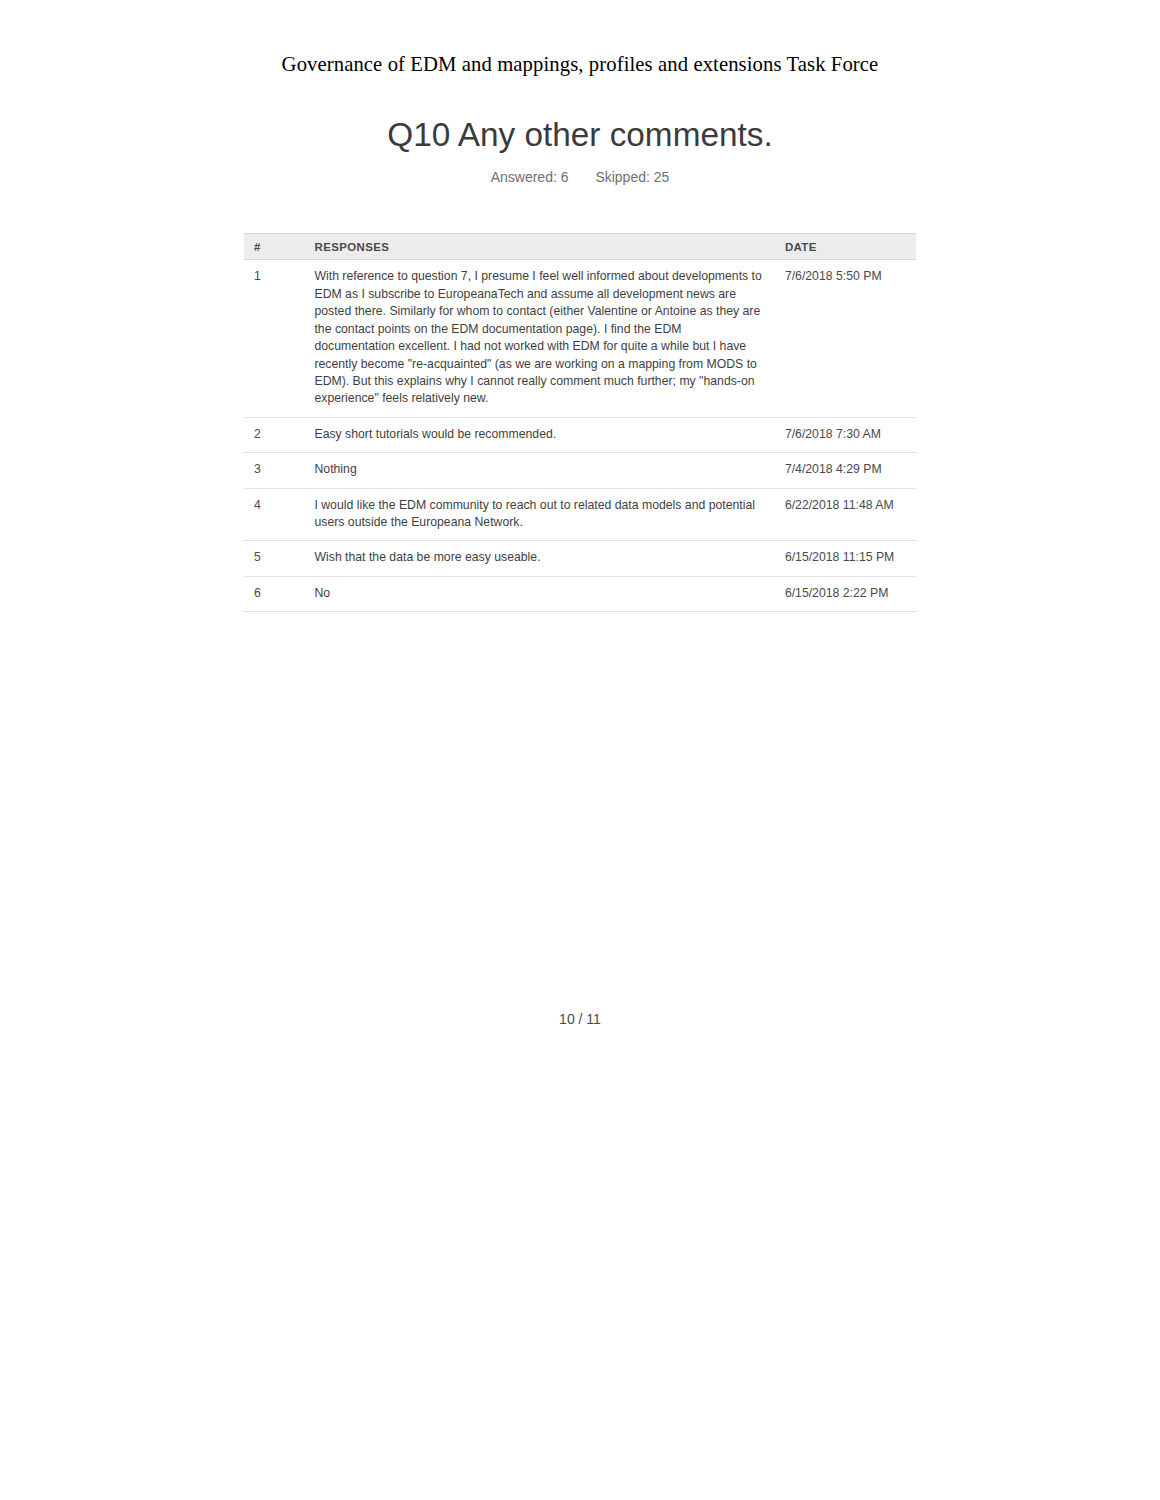Governance of EDM and mappings, profiles and extensions Task Force
Q10 Any other comments.
Answered: 6Skipped: 25
| # | RESPONSES | DATE |
| --- | --- | --- |
| 1 | With reference to question 7, I presume I feel well informed about developments to EDM as I subscribe to EuropeanaTech and assume all development news are posted there. Similarly for whom to contact (either Valentine or Antoine as they are the contact points on the EDM documentation page). I find the EDM documentation excellent. I had not worked with EDM for quite a while but I have recently become "re-acquainted" (as we are working on a mapping from MODS to EDM). But this explains why I cannot really comment much further; my "hands-on experience" feels relatively new. | 7/6/2018 5:50 PM |
| 2 | Easy short tutorials would be recommended. | 7/6/2018 7:30 AM |
| 3 | Nothing | 7/4/2018 4:29 PM |
| 4 | I would like the EDM community to reach out to related data models and potential users outside the Europeana Network. | 6/22/2018 11:48 AM |
| 5 | Wish that the data be more easy useable. | 6/15/2018 11:15 PM |
| 6 | No | 6/15/2018 2:22 PM |
10 / 11